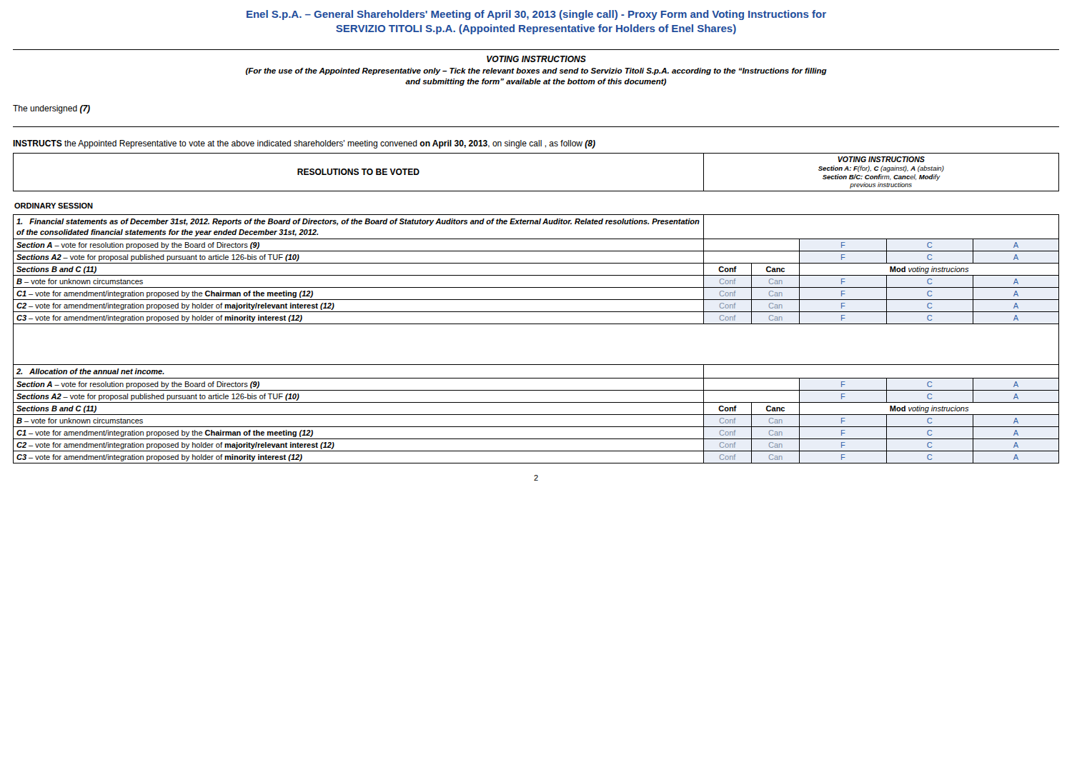Enel S.p.A. – General Shareholders' Meeting of April 30, 2013 (single call) - Proxy Form and Voting Instructions for
SERVIZIO TITOLI S.p.A. (Appointed Representative for Holders of Enel Shares)
VOTING INSTRUCTIONS
(For the use of the Appointed Representative only – Tick the relevant boxes and send to Servizio Titoli S.p.A. according to the “Instructions for filling
and submitting the form” available at the bottom of this document)
The undersigned (7)
INSTRUCTS the Appointed Representative to vote at the above indicated shareholders' meeting convened on April 30, 2013, on single call , as follow (8)
| RESOLUTIONS TO BE VOTED | VOTING INSTRUCTIONS Section A: F (for) , C (against) , A (abstain) Section B/C: Conf irm , Canc el , Mod ify previous instructions |
ORDINARY SESSION
| 1. Financial statements as of December 31st, 2012. Reports of the Board of Directors, of the Board of Statutory Auditors and of the External Auditor. Related resolutions. Presentation of the consolidated financial statements for the year ended December 31st, 2012. | |
| Section A – vote for resolution proposed by the Board of Directors (9) | | F | C | A |
| Sections A2 – vote for proposal published pursuant to article 126-bis of TUF (10) | | F | C | A |
| Sections B and C (11) | Conf | Canc | Mod voting instrucions |
| B – vote for unknown circumstances | Conf | Can | F | C | A |
| C1 – vote for amendment/integration proposed by the Chairman of the meeting (12) | Conf | Can | F | C | A |
| C2 – vote for amendment/integration proposed by holder of majority/relevant interest (12) | Conf | Can | F | C | A |
| C3 – vote for amendment/integration proposed by holder of minority interest (12) | Conf | Can | F | C | A |
| 2. Allocation of the annual net income. | |
| Section A – vote for resolution proposed by the Board of Directors (9) | | F | C | A |
| Sections A2 – vote for proposal published pursuant to article 126-bis of TUF (10) | | F | C | A |
| Sections B and C (11) | Conf | Canc | Mod voting instrucions |
| B – vote for unknown circumstances | Conf | Can | F | C | A |
| C1 – vote for amendment/integration proposed by the Chairman of the meeting (12) | Conf | Can | F | C | A |
| C2 – vote for amendment/integration proposed by holder of majority/relevant interest (12) | Conf | Can | F | C | A |
| C3 – vote for amendment/integration proposed by holder of minority interest (12) | Conf | Can | F | C | A |
2